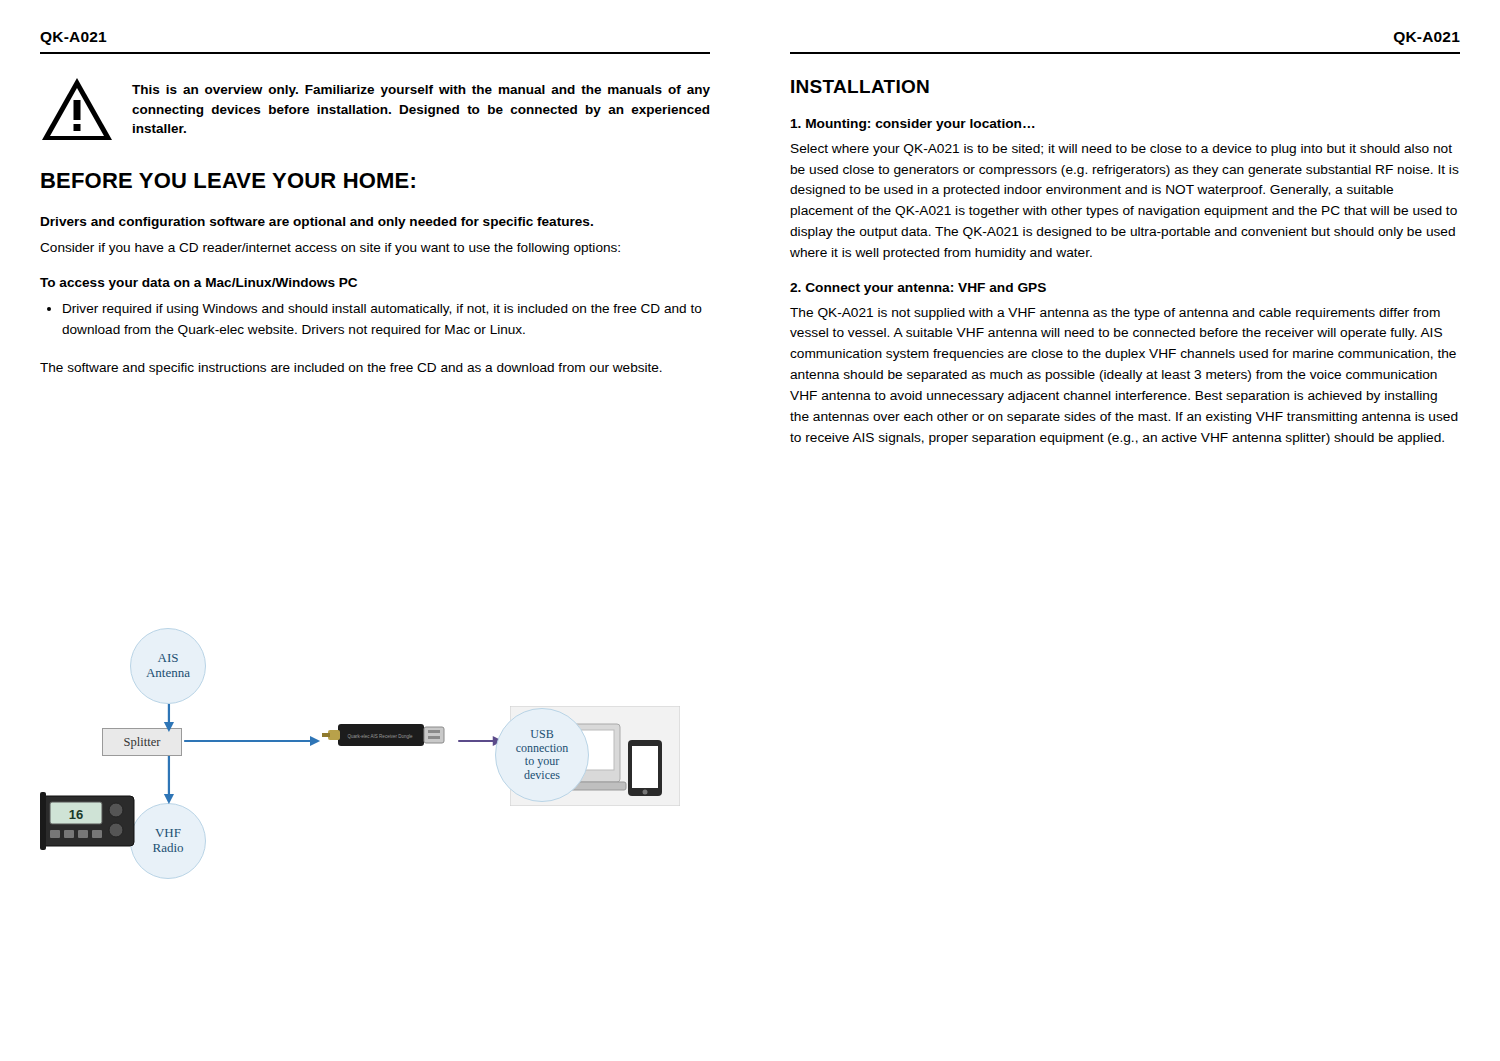QK-A021
This is an overview only. Familiarize yourself with the manual and the manuals of any connecting devices before installation. Designed to be connected by an experienced installer.
BEFORE YOU LEAVE YOUR HOME:
Drivers and configuration software are optional and only needed for specific features.
Consider if you have a CD reader/internet access on site if you want to use the following options:
To access your data on a Mac/Linux/Windows PC
Driver required if using Windows and should install automatically, if not, it is included on the free CD and to download from the Quark-elec website. Drivers not required for Mac or Linux.
The software and specific instructions are included on the free CD and as a download from our website.
AIS
Antenna
Splitter
VHF
Radio
USB
connection
to your
devices
16 Quark-elec AIS Receiver Dongle
QK-A021
INSTALLATION
1. Mounting: consider your location…
Select where your QK-A021 is to be sited; it will need to be close to a device to plug into but it should also not be used close to generators or compressors (e.g. refrigerators) as they can generate substantial RF noise. It is designed to be used in a protected indoor environment and is NOT waterproof. Generally, a suitable placement of the QK-A021 is together with other types of navigation equipment and the PC that will be used to display the output data. The QK-A021 is designed to be ultra-portable and convenient but should only be used where it is well protected from humidity and water.
2. Connect your antenna: VHF and GPS
The QK-A021 is not supplied with a VHF antenna as the type of antenna and cable requirements differ from vessel to vessel. A suitable VHF antenna will need to be connected before the receiver will operate fully. AIS communication system frequencies are close to the duplex VHF channels used for marine communication, the antenna should be separated as much as possible (ideally at least 3 meters) from the voice communication VHF antenna to avoid unnecessary adjacent channel interference. Best separation is achieved by installing the antennas over each other or on separate sides of the mast. If an existing VHF transmitting antenna is used to receive AIS signals, proper separation equipment (e.g., an active VHF antenna splitter) should be applied.